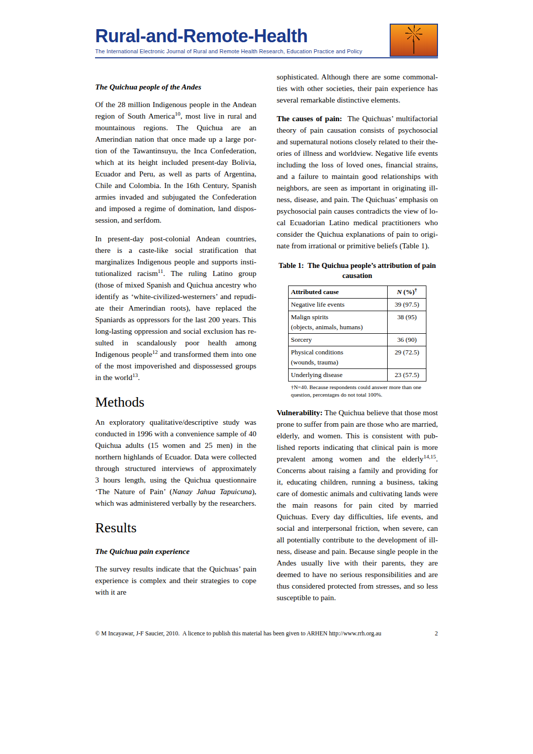Rural-and-Remote-Health
The International Electronic Journal of Rural and Remote Health Research, Education Practice and Policy
The Quichua people of the Andes
Of the 28 million Indigenous people in the Andean region of South America10, most live in rural and mountainous regions. The Quichua are an Amerindian nation that once made up a large portion of the Tawantinsuyu, the Inca Confederation, which at its height included present-day Bolivia, Ecuador and Peru, as well as parts of Argentina, Chile and Colombia. In the 16th Century, Spanish armies invaded and subjugated the Confederation and imposed a regime of domination, land dispossession, and serfdom.
In present-day post-colonial Andean countries, there is a caste-like social stratification that marginalizes Indigenous people and supports institutionalized racism11. The ruling Latino group (those of mixed Spanish and Quichua ancestry who identify as ‘white-civilized-westerners’ and repudiate their Amerindian roots), have replaced the Spaniards as oppressors for the last 200 years. This long-lasting oppression and social exclusion has resulted in scandalously poor health among Indigenous people12 and transformed them into one of the most impoverished and dispossessed groups in the world13.
Methods
An exploratory qualitative/descriptive study was conducted in 1996 with a convenience sample of 40 Quichua adults (15 women and 25 men) in the northern highlands of Ecuador. Data were collected through structured interviews of approximately 3 hours length, using the Quichua questionnaire ‘The Nature of Pain’ (Nanay Jahua Tapuicuna), which was administered verbally by the researchers.
Results
The Quichua pain experience
The survey results indicate that the Quichuas’ pain experience is complex and their strategies to cope with it are
sophisticated. Although there are some commonalties with other societies, their pain experience has several remarkable distinctive elements.
The causes of pain: The Quichuas’ multifactorial theory of pain causation consists of psychosocial and supernatural notions closely related to their theories of illness and worldview. Negative life events including the loss of loved ones, financial strains, and a failure to maintain good relationships with neighbors, are seen as important in originating illness, disease, and pain. The Quichuas’ emphasis on psychosocial pain causes contradicts the view of local Ecuadorian Latino medical practitioners who consider the Quichua explanations of pain to originate from irrational or primitive beliefs (Table 1).
Table 1: The Quichua people’s attribution of pain causation
| Attributed cause | N (%) † |
| --- | --- |
| Negative life events | 39 (97.5) |
| Malign spirits (objects, animals, humans) | 38 (95) |
| Sorcery | 36 (90) |
| Physical conditions (wounds, trauma) | 29 (72.5) |
| Underlying disease | 23 (57.5) |
†N=40. Because respondents could answer more than one question, percentages do not total 100%.
Vulnerability: The Quichua believe that those most prone to suffer from pain are those who are married, elderly, and women. This is consistent with published reports indicating that clinical pain is more prevalent among women and the elderly14,15. Concerns about raising a family and providing for it, educating children, running a business, taking care of domestic animals and cultivating lands were the main reasons for pain cited by married Quichuas. Every day difficulties, life events, and social and interpersonal friction, when severe, can all potentially contribute to the development of illness, disease and pain. Because single people in the Andes usually live with their parents, they are deemed to have no serious responsibilities and are thus considered protected from stresses, and so less susceptible to pain.
© M Incayawar, J-F Saucier, 2010. A licence to publish this material has been given to ARHEN http://www.rrh.org.au
2